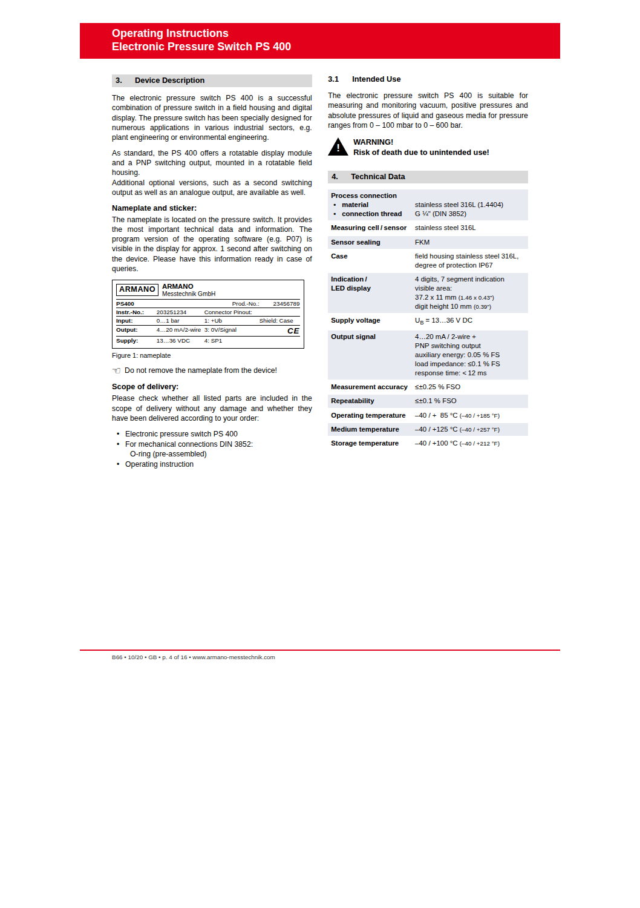Operating Instructions
Electronic Pressure Switch PS 400
3. Device Description
The electronic pressure switch PS 400 is a successful combination of pressure switch in a field housing and digital display. The pressure switch has been specially designed for numerous applications in various industrial sectors, e.g. plant engineering or environmental engineering.
As standard, the PS 400 offers a rotatable display module and a PNP switching output, mounted in a rotatable field housing.
Additional optional versions, such as a second switching output as well as an analogue output, are available as well.
Nameplate and sticker:
The nameplate is located on the pressure switch. It provides the most important technical data and information. The program version of the operating software (e.g. P07) is visible in the display for approx. 1 second after switching on the device. Please have this information ready in case of queries.
ARMANO
ARMANO
Messtechnik GmbH
PS400
Prod.-No.:
23456789
Instr.-No.:
203251234
Connector Pinout:
Input:
0…1 bar
1: +Ub
Shield: Case
Output:
4…20 mA/2-wire
3: 0V/Signal
CE
Supply:
13…36 VDC
4: SP1
Figure 1: nameplate
☞
Do not remove the nameplate from the device!
Scope of delivery:
Please check whether all listed parts are included in the scope of delivery without any damage and whether they have been delivered according to your order:
Electronic pressure switch PS 400
For mechanical connections DIN 3852:
O-ring (pre-assembled)
Operating instruction
3.1 Intended Use
The electronic pressure switch PS 400 is suitable for measuring and monitoring vacuum, positive pressures and absolute pressures of liquid and gaseous media for pressure ranges from 0 – 100 mbar to 0 – 600 bar.
WARNING!
Risk of death due to unintended use!
4. Technical Data
| Process connection material connection thread | stainless steel 316L (1.4404) G ¼" (DIN 3852) |
| Measuring cell / sensor | stainless steel 316L |
| Sensor sealing | FKM |
| Case | field housing stainless steel 316L, degree of protection IP67 |
| Indication / LED display | 4 digits, 7 segment indication visible area: 37.2 x 11 mm (1.46 x 0.43") digit height 10 mm (0.39") |
| Supply voltage | U B = 13…36 V DC |
| Output signal | 4…20 mA / 2-wire + PNP switching output auxiliary energy: 0.05 % FS load impedance: ≤0.1 % FS response time: < 12 ms |
| Measurement accuracy | ≤±0.25 % FSO |
| Repeatability | ≤±0.1 % FSO |
| Operating temperature | –40 / + 85 °C (–40 / +185 °F) |
| Medium temperature | –40 / +125 °C (–40 / +257 °F) |
| Storage temperature | –40 / +100 °C (–40 / +212 °F) |
B66 • 10/20 • GB • p. 4 of 16 • www.armano-messtechnik.com